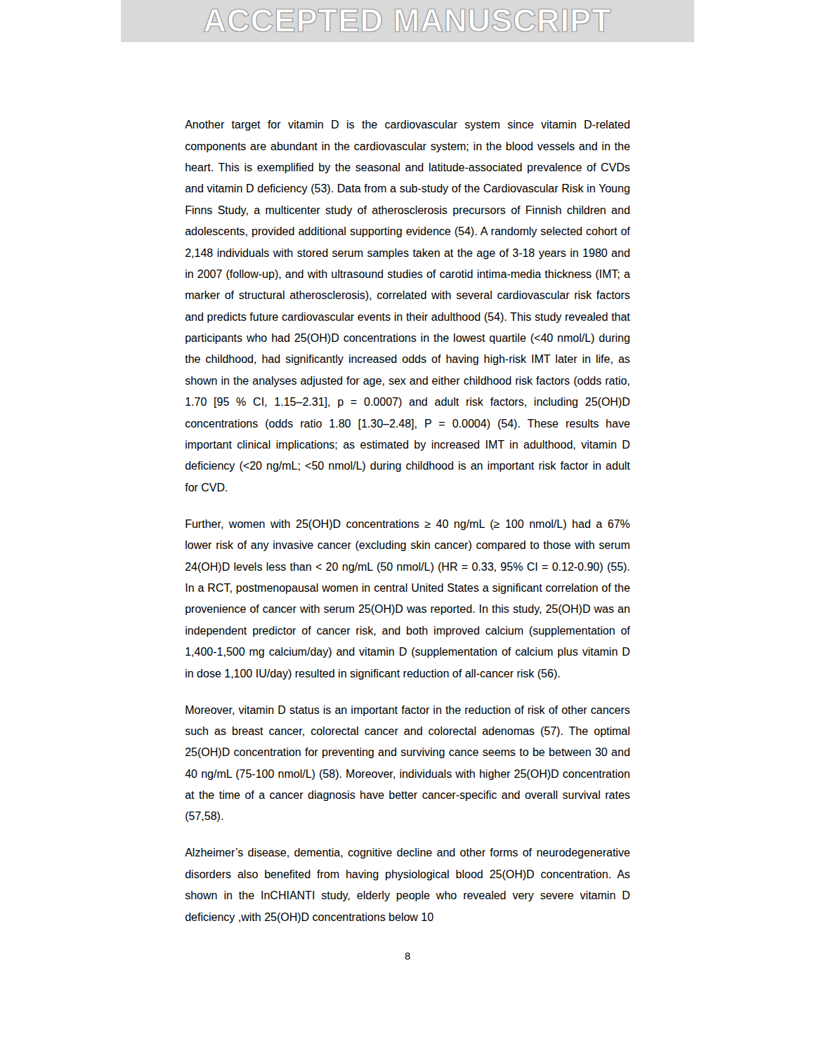ACCEPTED MANUSCRIPT
Another target for vitamin D is the cardiovascular system since vitamin D-related components are abundant in the cardiovascular system; in the blood vessels and in the heart. This is exemplified by the seasonal and latitude-associated prevalence of CVDs and vitamin D deficiency (53). Data from a sub-study of the Cardiovascular Risk in Young Finns Study, a multicenter study of atherosclerosis precursors of Finnish children and adolescents, provided additional supporting evidence (54). A randomly selected cohort of 2,148 individuals with stored serum samples taken at the age of 3-18 years in 1980 and in 2007 (follow-up), and with ultrasound studies of carotid intima-media thickness (IMT; a marker of structural atherosclerosis), correlated with several cardiovascular risk factors and predicts future cardiovascular events in their adulthood (54). This study revealed that participants who had 25(OH)D concentrations in the lowest quartile (<40 nmol/L) during the childhood, had significantly increased odds of having high-risk IMT later in life, as shown in the analyses adjusted for age, sex and either childhood risk factors (odds ratio, 1.70 [95 % CI, 1.15–2.31], p = 0.0007) and adult risk factors, including 25(OH)D concentrations (odds ratio 1.80 [1.30–2.48], P = 0.0004) (54). These results have important clinical implications; as estimated by increased IMT in adulthood, vitamin D deficiency (<20 ng/mL; <50 nmol/L) during childhood is an important risk factor in adult for CVD.
Further, women with 25(OH)D concentrations ≥ 40 ng/mL (≥ 100 nmol/L) had a 67% lower risk of any invasive cancer (excluding skin cancer) compared to those with serum 24(OH)D levels less than < 20 ng/mL (50 nmol/L) (HR = 0.33, 95% CI = 0.12-0.90) (55). In a RCT, postmenopausal women in central United States a significant correlation of the provenience of cancer with serum 25(OH)D was reported. In this study, 25(OH)D was an independent predictor of cancer risk, and both improved calcium (supplementation of 1,400-1,500 mg calcium/day) and vitamin D (supplementation of calcium plus vitamin D in dose 1,100 IU/day) resulted in significant reduction of all-cancer risk (56).
Moreover, vitamin D status is an important factor in the reduction of risk of other cancers such as breast cancer, colorectal cancer and colorectal adenomas (57). The optimal 25(OH)D concentration for preventing and surviving cance seems to be between 30 and 40 ng/mL (75-100 nmol/L) (58). Moreover, individuals with higher 25(OH)D concentration at the time of a cancer diagnosis have better cancer-specific and overall survival rates (57,58).
Alzheimer’s disease, dementia, cognitive decline and other forms of neurodegenerative disorders also benefited from having physiological blood 25(OH)D concentration. As shown in the InCHIANTI study, elderly people who revealed very severe vitamin D deficiency ,with 25(OH)D concentrations below 10
8